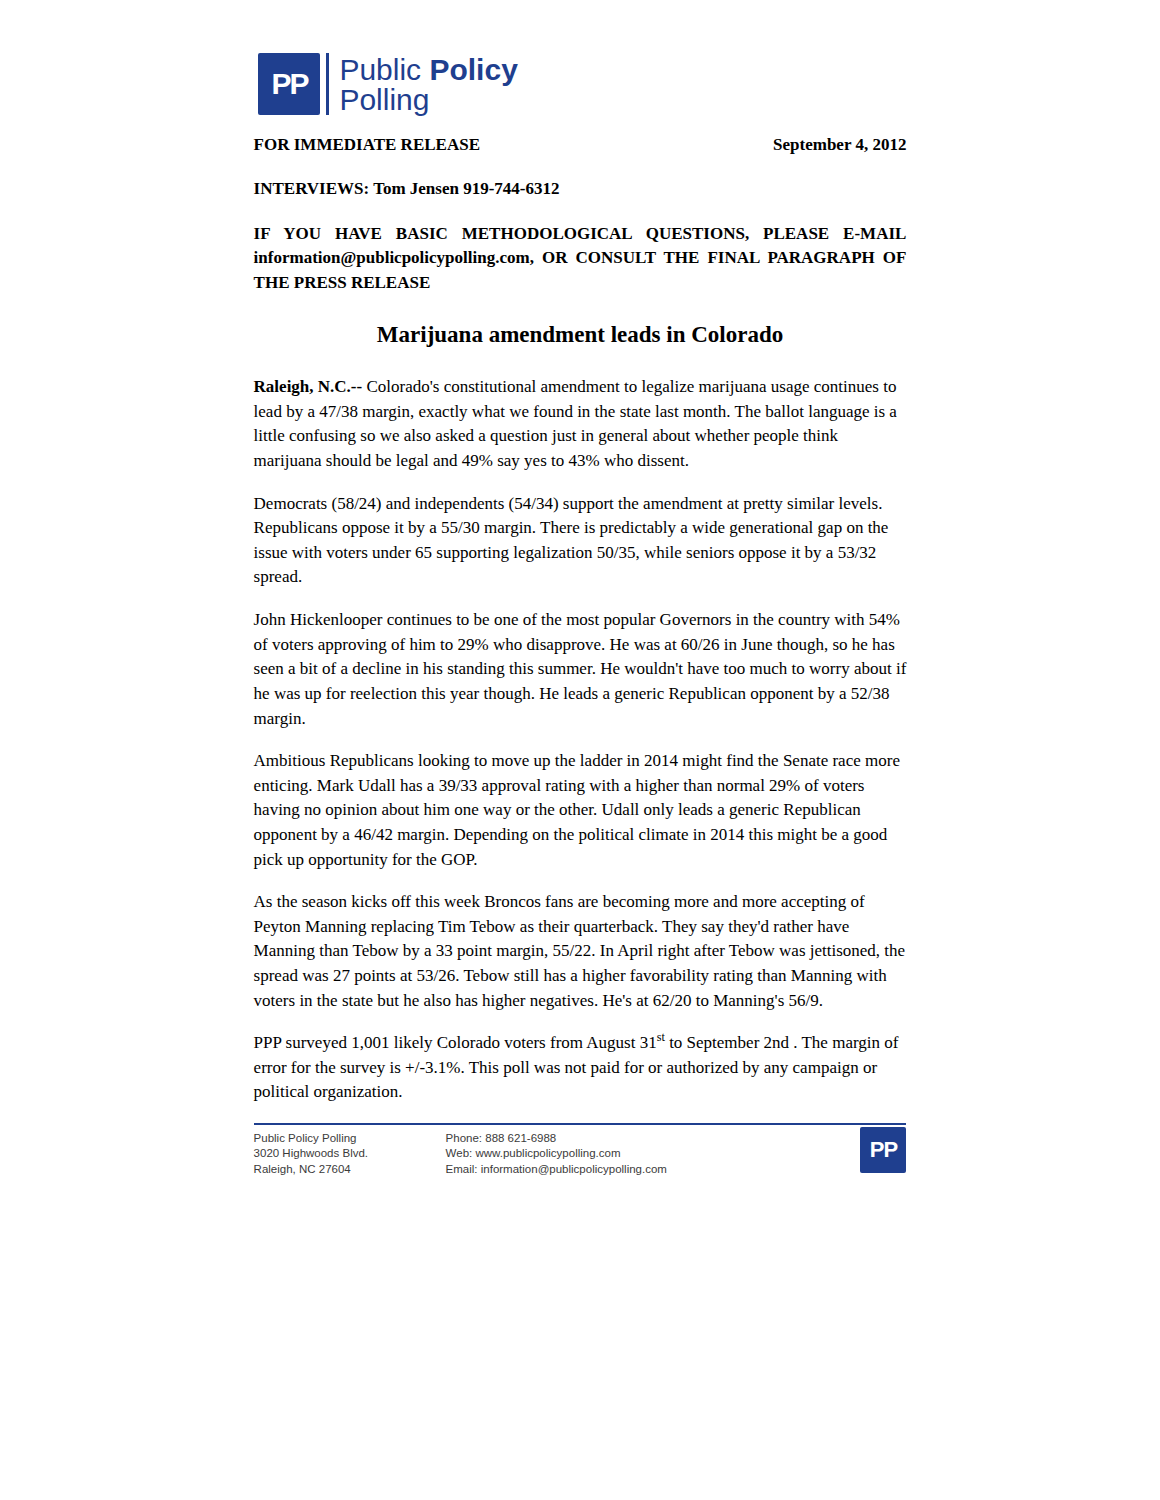PP
Public Policy Polling
FOR IMMEDIATE RELEASE September 4, 2012
INTERVIEWS: Tom Jensen 919-744-6312
IF YOU HAVE BASIC METHODOLOGICAL QUESTIONS, PLEASE E-MAIL information@publicpolicypolling.com, OR CONSULT THE FINAL PARAGRAPH OF THE PRESS RELEASE
Marijuana amendment leads in Colorado
Raleigh, N.C.-- Colorado's constitutional amendment to legalize marijuana usage continues to lead by a 47/38 margin, exactly what we found in the state last month. The ballot language is a little confusing so we also asked a question just in general about whether people think marijuana should be legal and 49% say yes to 43% who dissent.
Democrats (58/24) and independents (54/34) support the amendment at pretty similar levels. Republicans oppose it by a 55/30 margin. There is predictably a wide generational gap on the issue with voters under 65 supporting legalization 50/35, while seniors oppose it by a 53/32 spread.
John Hickenlooper continues to be one of the most popular Governors in the country with 54% of voters approving of him to 29% who disapprove. He was at 60/26 in June though, so he has seen a bit of a decline in his standing this summer. He wouldn't have too much to worry about if he was up for reelection this year though. He leads a generic Republican opponent by a 52/38 margin.
Ambitious Republicans looking to move up the ladder in 2014 might find the Senate race more enticing. Mark Udall has a 39/33 approval rating with a higher than normal 29% of voters having no opinion about him one way or the other. Udall only leads a generic Republican opponent by a 46/42 margin. Depending on the political climate in 2014 this might be a good pick up opportunity for the GOP.
As the season kicks off this week Broncos fans are becoming more and more accepting of Peyton Manning replacing Tim Tebow as their quarterback. They say they'd rather have Manning than Tebow by a 33 point margin, 55/22. In April right after Tebow was jettisoned, the spread was 27 points at 53/26. Tebow still has a higher favorability rating than Manning with voters in the state but he also has higher negatives. He's at 62/20 to Manning's 56/9.
PPP surveyed 1,001 likely Colorado voters from August 31st to September 2nd . The margin of error for the survey is +/-3.1%. This poll was not paid for or authorized by any campaign or political organization.
Public Policy Polling
3020 Highwoods Blvd.
Raleigh, NC 27604
Phone: 888 621-6988
Web: www.publicpolicypolling.com
Email: information@publicpolicypolling.com
PP